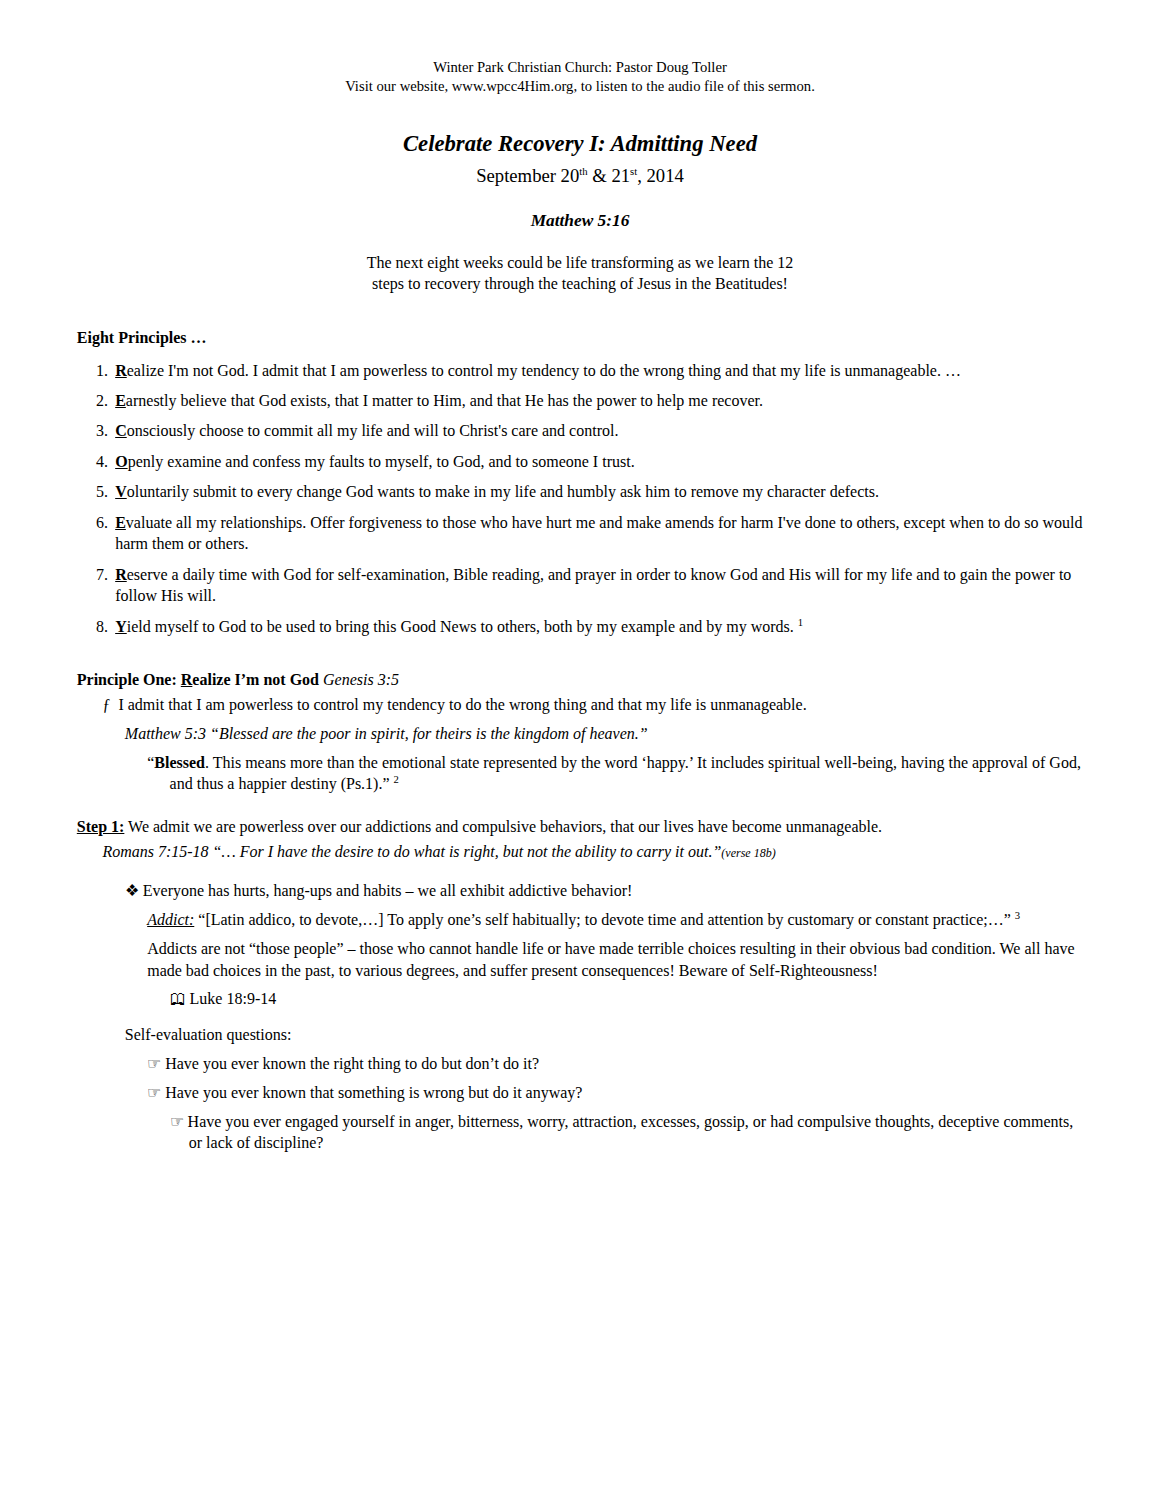Winter Park Christian Church: Pastor Doug Toller
Visit our website, www.wpcc4Him.org, to listen to the audio file of this sermon.
Celebrate Recovery I: Admitting Need
September 20th & 21st, 2014
Matthew 5:16
The next eight weeks could be life transforming as we learn the 12
steps to recovery through the teaching of Jesus in the Beatitudes!
Eight Principles …
Realize I'm not God. I admit that I am powerless to control my tendency to do the wrong thing and that my life is unmanageable. …
Earnestly believe that God exists, that I matter to Him, and that He has the power to help me recover.
Consciously choose to commit all my life and will to Christ's care and control.
Openly examine and confess my faults to myself, to God, and to someone I trust.
Voluntarily submit to every change God wants to make in my life and humbly ask him to remove my character defects.
Evaluate all my relationships. Offer forgiveness to those who have hurt me and make amends for harm I've done to others, except when to do so would harm them or others.
Reserve a daily time with God for self-examination, Bible reading, and prayer in order to know God and His will for my life and to gain the power to follow His will.
Yield myself to God to be used to bring this Good News to others, both by my example and by my words. 1
Principle One: Realize I’m not God Genesis 3:5
I admit that I am powerless to control my tendency to do the wrong thing and that my life is unmanageable.
Matthew 5:3 “Blessed are the poor in spirit, for theirs is the kingdom of heaven.”
“Blessed. This means more than the emotional state represented by the word ‘happy.’ It includes spiritual well-being, having the approval of God, and thus a happier destiny (Ps.1).” 2
Step 1: We admit we are powerless over our addictions and compulsive behaviors, that our lives have become unmanageable.
Romans 7:15-18 “… For I have the desire to do what is right, but not the ability to carry it out.”(verse 18b)
Everyone has hurts, hang-ups and habits – we all exhibit addictive behavior!
Addict: “[Latin addico, to devote,…] To apply one’s self habitually; to devote time and attention by customary or constant practice;…” 3
Addicts are not “those people” – those who cannot handle life or have made terrible choices resulting in their obvious bad condition. We all have made bad choices in the past, to various degrees, and suffer present consequences! Beware of Self-Righteousness!
Luke 18:9-14
Self-evaluation questions:
Have you ever known the right thing to do but don’t do it?
Have you ever known that something is wrong but do it anyway?
Have you ever engaged yourself in anger, bitterness, worry, attraction, excesses, gossip, or had compulsive thoughts, deceptive comments, or lack of discipline?